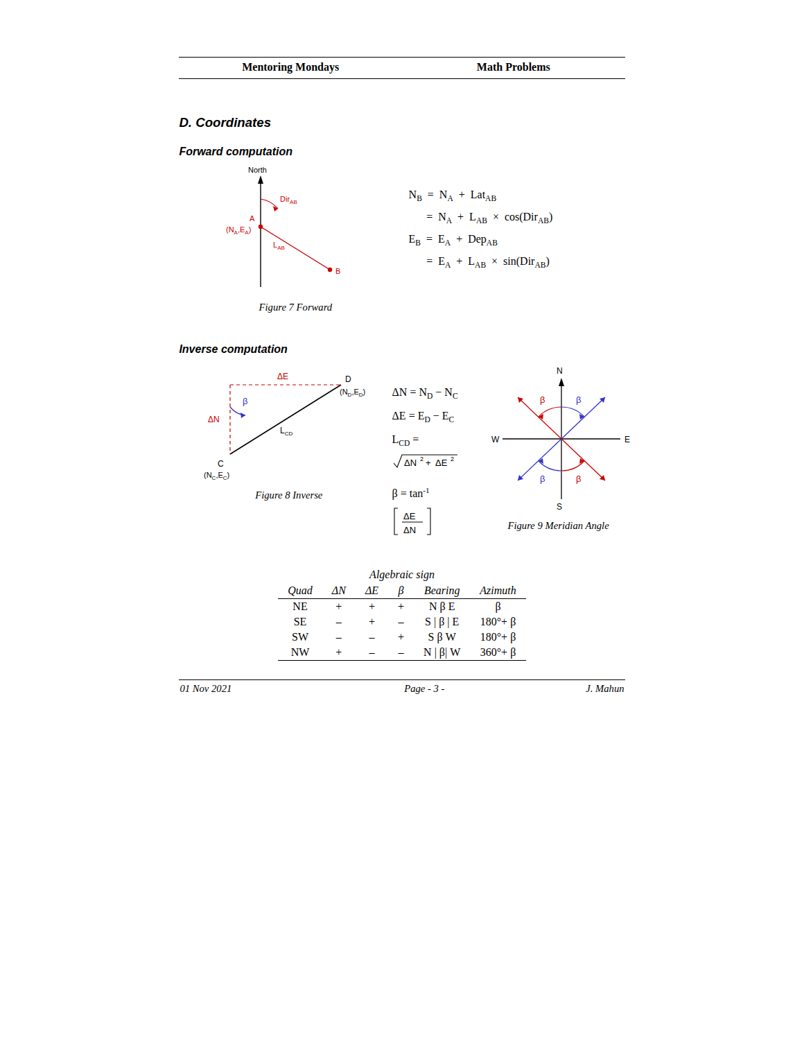| Mentoring Mondays | Math Problems |
D. Coordinates
Forward computation
North A (NA,EA) B LAB DirAB
Figure 7 Forward
NB = NA + LatAB
= NA + LAB × cos(DirAB)
EB = EA + DepAB
= EA + LAB × sin(DirAB)
Inverse computation
ΔE ΔN C (NC,EC) D (ND,ED) β LCD
Figure 8 Inverse
ΔN = ND − NC
ΔE = ED − EC
LCD = ΔN 2 + ΔE 2
β = tan-1 ΔE ΔN
N E S W β β β β
Figure 9 Meridian Angle
Algebraic sign
| Quad | ΔN | ΔE | β | Bearing | Azimuth |
| --- | --- | --- | --- | --- | --- |
| NE | + | + | + | N β E | β |
| SE | – | + | – | S / β / E | 180°+ β |
| SW | – | – | + | S β W | 180°+ β |
| NW | + | – | – | N / β/ W | 360°+ β |
| 01 Nov 2021 | Page - 3 - | J. Mahun |